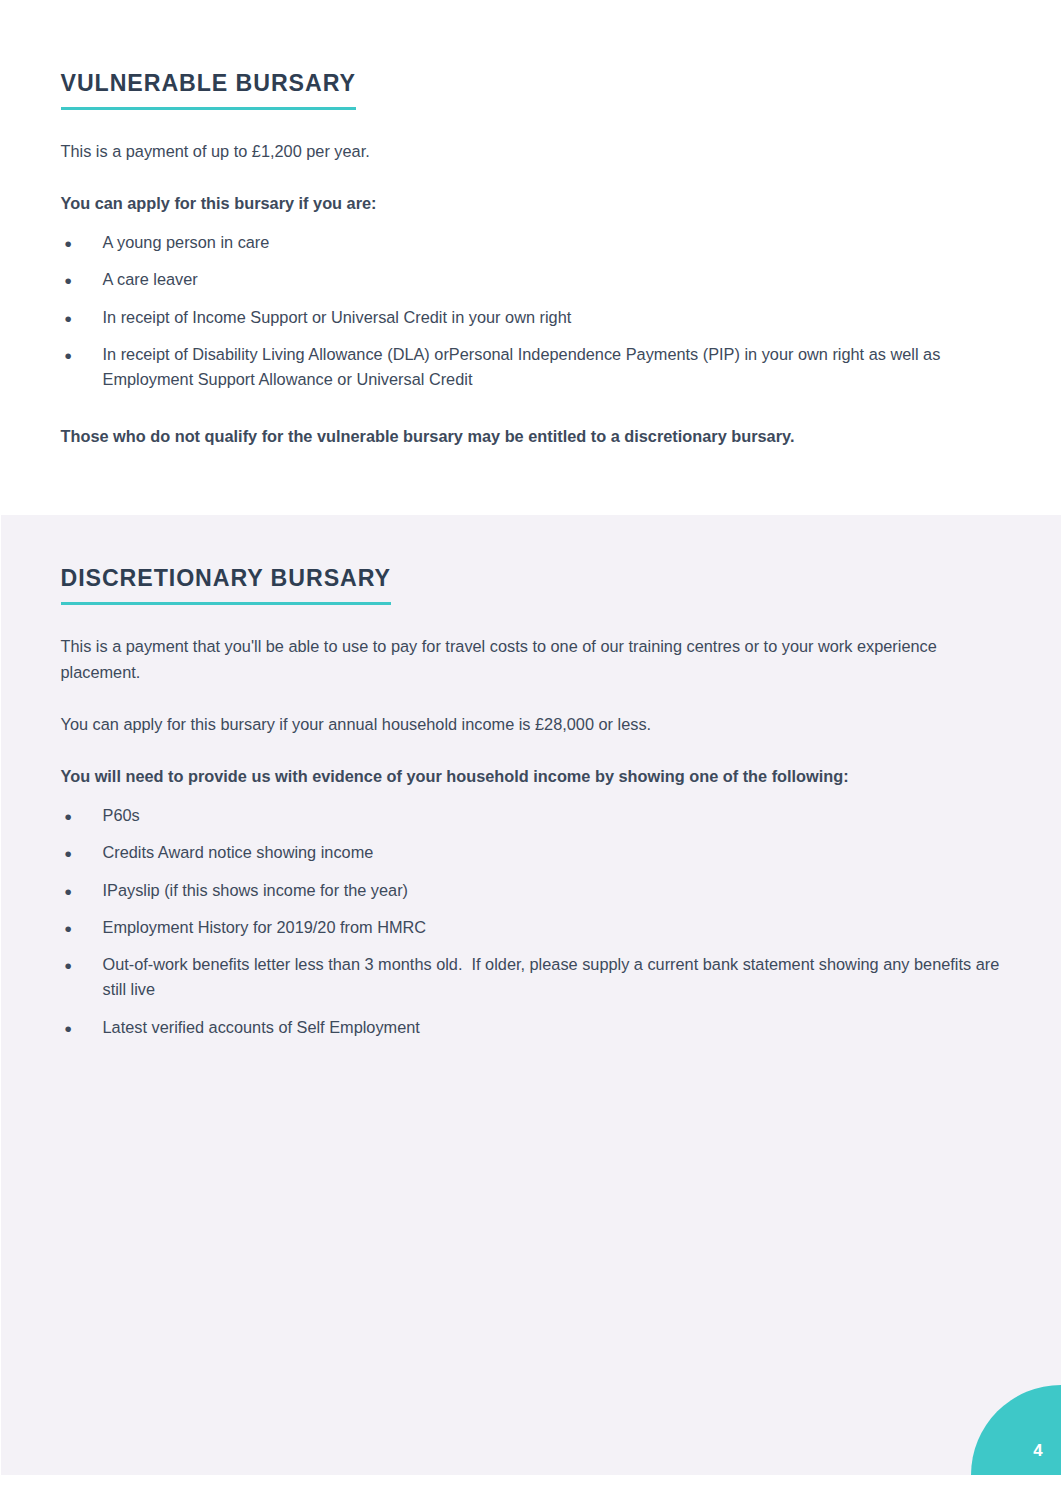VULNERABLE BURSARY
This is a payment of up to £1,200 per year.
You can apply for this bursary if you are:
A young person in care
A care leaver
In receipt of Income Support or Universal Credit in your own right
In receipt of Disability Living Allowance (DLA) orPersonal Independence Payments (PIP) in your own right as well as Employment Support Allowance or Universal Credit
Those who do not qualify for the vulnerable bursary may be entitled to a discretionary bursary.
DISCRETIONARY BURSARY
This is a payment that you'll be able to use to pay for travel costs to one of our training centres or to your work experience placement.
You can apply for this bursary if your annual household income is £28,000 or less.
You will need to provide us with evidence of your household income by showing one of the following:
P60s
Credits Award notice showing income
IPayslip (if this shows income for the year)
Employment History for 2019/20 from HMRC
Out-of-work benefits letter less than 3 months old. If older, please supply a current bank statement showing any benefits are still live
Latest verified accounts of Self Employment
4